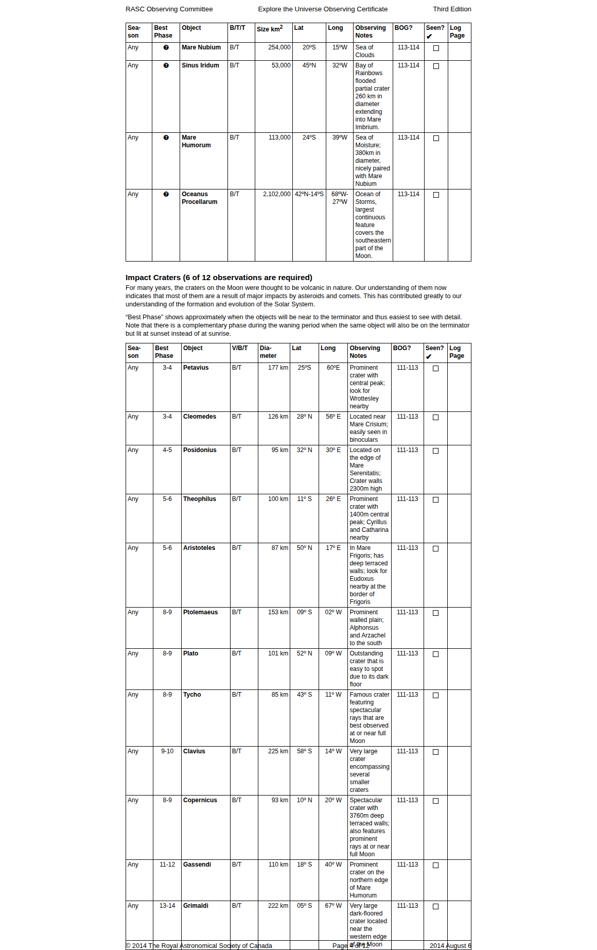RASC Observing Committee
Explore the Universe Observing Certificate
Third Edition
| Sea- son | Best Phase | Object | B/T/T | Size km 2 | Lat | Long | Observing Notes | BOG? | Seen? ✔ | Log Page |
| --- | --- | --- | --- | --- | --- | --- | --- | --- | --- | --- |
| Any | ❼ | Mare Nubium | B/T | 254,000 | 20ºS | 15ºW | Sea of Clouds | 113-114 | | |
| Any | ❼ | Sinus Iridum | B/T | 53,000 | 45ºN | 32ºW | Bay of Rainbows flooded partial crater 260 km in diameter extending into Mare Imbrium. | 113-114 | | |
| Any | ❼ | Mare Humorum | B/T | 113,000 | 24ºS | 39ºW | Sea of Moisture; 380km in diameter, nicely paired with Mare Nubium | 113-114 | | |
| Any | ❼ | Oceanus Procellarum | B/T | 2,102,000 | 42ºN-14ºS | 68ºW- 27ºW | Ocean of Storms, largest continuous feature covers the southeastern part of the Moon. | 113-114 | | |
Impact Craters (6 of 12 observations are required)
For many years, the craters on the Moon were thought to be volcanic in nature. Our understanding of them now indicates that most of them are a result of major impacts by asteroids and comets. This has contributed greatly to our understanding of the formation and evolution of the Solar System.
“Best Phase” shows approximately when the objects will be near to the terminator and thus easiest to see with detail. Note that there is a complementary phase during the waning period when the same object will also be on the terminator but lit at sunset instead of at sunrise.
| Sea- son | Best Phase | Object | V/B/T | Dia- meter | Lat | Long | Observing Notes | BOG? | Seen? ✔ | Log Page |
| --- | --- | --- | --- | --- | --- | --- | --- | --- | --- | --- |
| Any | 3-4 | Petavius | B/T | 177 km | 25ºS | 60ºE | Prominent crater with central peak; look for Wrottesley nearby | 111-113 | | |
| Any | 3-4 | Cleomedes | B/T | 126 km | 28º N | 56º E | Located near Mare Crisium; easily seen in binoculars | 111-113 | | |
| Any | 4-5 | Posidonius | B/T | 95 km | 32º N | 30º E | Located on the edge of Mare Serenitatis; Crater walls 2300m high | 111-113 | | |
| Any | 5-6 | Theophilus | B/T | 100 km | 11º S | 26º E | Prominent crater with 1400m central peak; Cyrillus and Catharina nearby | 111-113 | | |
| Any | 5-6 | Aristoteles | B/T | 87 km | 50º N | 17º E | In Mare Frigoris; has deep terraced walls; look for Eudoxus nearby at the border of Frigoris | 111-113 | | |
| Any | 8-9 | Ptolemaeus | B/T | 153 km | 09º S | 02º W | Prominent walled plain; Alphonsus and Arzachel to the south | 111-113 | | |
| Any | 8-9 | Plato | B/T | 101 km | 52º N | 09º W | Outstanding crater that is easy to spot due to its dark floor | 111-113 | | |
| Any | 8-9 | Tycho | B/T | 85 km | 43º S | 11º W | Famous crater featuring spectacular rays that are best observed at or near full Moon | 111-113 | | |
| Any | 9-10 | Clavius | B/T | 225 km | 58º S | 14º W | Very large crater encompassing several smaller craters | 111-113 | | |
| Any | 8-9 | Copernicus | B/T | 93 km | 10º N | 20º W | Spectacular crater with 3760m deep terraced walls; also features prominent rays at or near full Moon | 111-113 | | |
| Any | 11-12 | Gassendi | B/T | 110 km | 18º S | 40º W | Prominent crater on the northern edge of Mare Humorum | 111-113 | | |
| Any | 13-14 | Grimaldi | B/T | 222 km | 05º S | 67º W | Very large dark-floored crater located near the western edge of the Moon | 111-113 | | |
© 2014 The Royal Astronomical Society of Canada
Page 4 of 12
2014 August 6